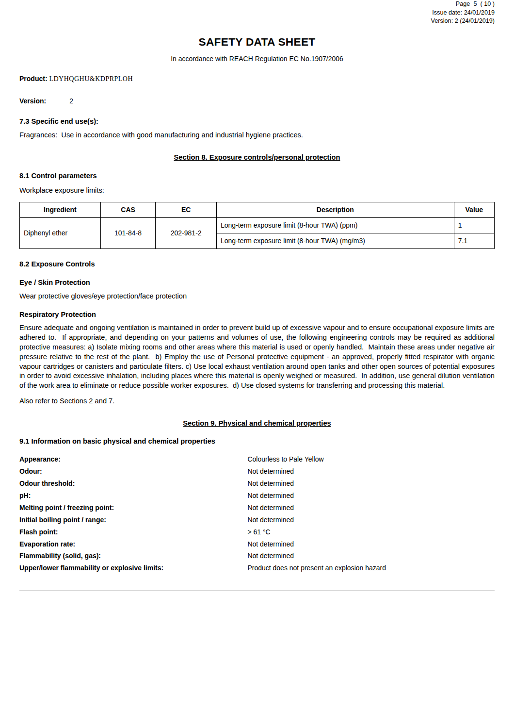Page 5 ( 10 )
Issue date: 24/01/2019
Version: 2 (24/01/2019)
SAFETY DATA SHEET
In accordance with REACH Regulation EC No.1907/2006
Product: LDYHQGHU&KDPRPLOH
Version: 2
7.3 Specific end use(s):
Fragrances: Use in accordance with good manufacturing and industrial hygiene practices.
Section 8. Exposure controls/personal protection
8.1 Control parameters
Workplace exposure limits:
| Ingredient | CAS | EC | Description | Value |
| --- | --- | --- | --- | --- |
| Diphenyl ether | 101-84-8 | 202-981-2 | Long-term exposure limit (8-hour TWA) (ppm) | 1 |
| Long-term exposure limit (8-hour TWA) (mg/m3) | 7.1 |
8.2 Exposure Controls
Eye / Skin Protection
Wear protective gloves/eye protection/face protection
Respiratory Protection
Ensure adequate and ongoing ventilation is maintained in order to prevent build up of excessive vapour and to ensure occupational exposure limits are adhered to. If appropriate, and depending on your patterns and volumes of use, the following engineering controls may be required as additional protective measures: a) Isolate mixing rooms and other areas where this material is used or openly handled. Maintain these areas under negative air pressure relative to the rest of the plant. b) Employ the use of Personal protective equipment - an approved, properly fitted respirator with organic vapour cartridges or canisters and particulate filters. c) Use local exhaust ventilation around open tanks and other open sources of potential exposures in order to avoid excessive inhalation, including places where this material is openly weighed or measured. In addition, use general dilution ventilation of the work area to eliminate or reduce possible worker exposures. d) Use closed systems for transferring and processing this material.
Also refer to Sections 2 and 7.
Section 9. Physical and chemical properties
9.1 Information on basic physical and chemical properties
| Appearance: | Colourless to Pale Yellow |
| Odour: | Not determined |
| Odour threshold: | Not determined |
| pH: | Not determined |
| Melting point / freezing point: | Not determined |
| Initial boiling point / range: | Not determined |
| Flash point: | > 61 °C |
| Evaporation rate: | Not determined |
| Flammability (solid, gas): | Not determined |
| Upper/lower flammability or explosive limits: | Product does not present an explosion hazard |